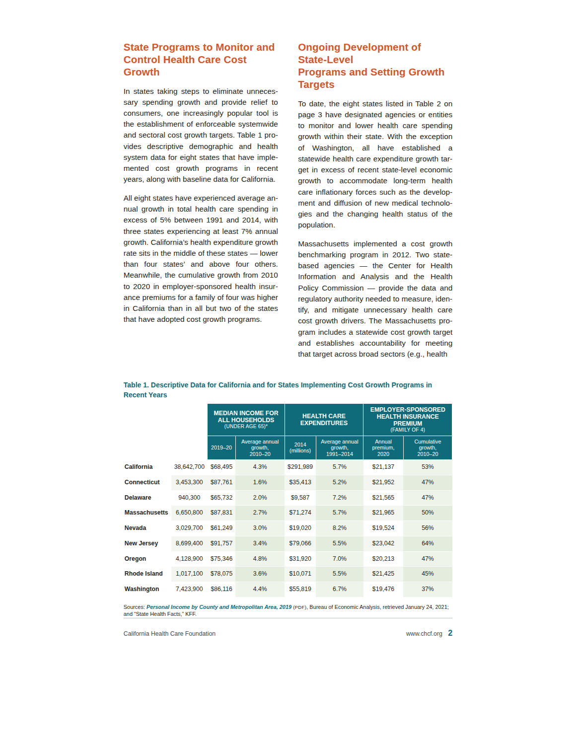State Programs to Monitor and
Control Health Care Cost Growth
In states taking steps to eliminate unnecessary spending growth and provide relief to consumers, one increasingly popular tool is the establishment of enforceable systemwide and sectoral cost growth targets. Table 1 provides descriptive demographic and health system data for eight states that have implemented cost growth programs in recent years, along with baseline data for California.
All eight states have experienced average annual growth in total health care spending in excess of 5% between 1991 and 2014, with three states experiencing at least 7% annual growth. California’s health expenditure growth rate sits in the middle of these states — lower than four states’ and above four others. Meanwhile, the cumulative growth from 2010 to 2020 in employer-sponsored health insurance premiums for a family of four was higher in California than in all but two of the states that have adopted cost growth programs.
Ongoing Development of State-Level
Programs and Setting Growth Targets
To date, the eight states listed in Table 2 on page 3 have designated agencies or entities to monitor and lower health care spending growth within their state. With the exception of Washington, all have established a statewide health care expenditure growth target in excess of recent state-level economic growth to accommodate long-term health care inflationary forces such as the development and diffusion of new medical technologies and the changing health status of the population.
Massachusetts implemented a cost growth benchmarking program in 2012. Two state-based agencies — the Center for Health Information and Analysis and the Health Policy Commission — provide the data and regulatory authority needed to measure, identify, and mitigate unnecessary health care cost growth drivers. The Massachusetts program includes a statewide cost growth target and establishes accountability for meeting that target across broad sectors (e.g., health
Table 1. Descriptive Data for California and for States Implementing Cost Growth Programs in Recent Years
| | | MEDIAN INCOME FOR ALL HOUSEHOLDS (UNDER AGE 65)* | HEALTH CARE EXPENDITURES | EMPLOYER-SPONSORED HEALTH INSURANCE PREMIUM (FAMILY OF 4) |
| --- | --- | --- | --- | --- |
| 2019–20 | Average annual growth, 2010–20 | 2014 (millions) | Average annual growth, 1991–2014 | Annual premium, 2020 | Cumulative growth, 2010–20 |
| California | 38,642,700 | $68,495 | 4.3% | $291,989 | 5.7% | $21,137 | 53% |
| Connecticut | 3,453,300 | $87,761 | 1.6% | $35,413 | 5.2% | $21,952 | 47% |
| Delaware | 940,300 | $65,732 | 2.0% | $9,587 | 7.2% | $21,565 | 47% |
| Massachusetts | 6,650,800 | $87,831 | 2.7% | $71,274 | 5.7% | $21,965 | 50% |
| Nevada | 3,029,700 | $61,249 | 3.0% | $19,020 | 8.2% | $19,524 | 56% |
| New Jersey | 8,699,400 | $91,757 | 3.4% | $79,066 | 5.5% | $23,042 | 64% |
| Oregon | 4,128,900 | $75,346 | 4.8% | $31,920 | 7.0% | $20,213 | 47% |
| Rhode Island | 1,017,100 | $78,075 | 3.6% | $10,071 | 5.5% | $21,425 | 45% |
| Washington | 7,423,900 | $86,116 | 4.4% | $55,819 | 6.7% | $19,476 | 37% |
Sources: Personal Income by County and Metropolitan Area, 2019 (PDF), Bureau of Economic Analysis, retrieved January 24, 2021; and “State Health Facts,” KFF.
California Health Care Foundation
www.chcf.org 2